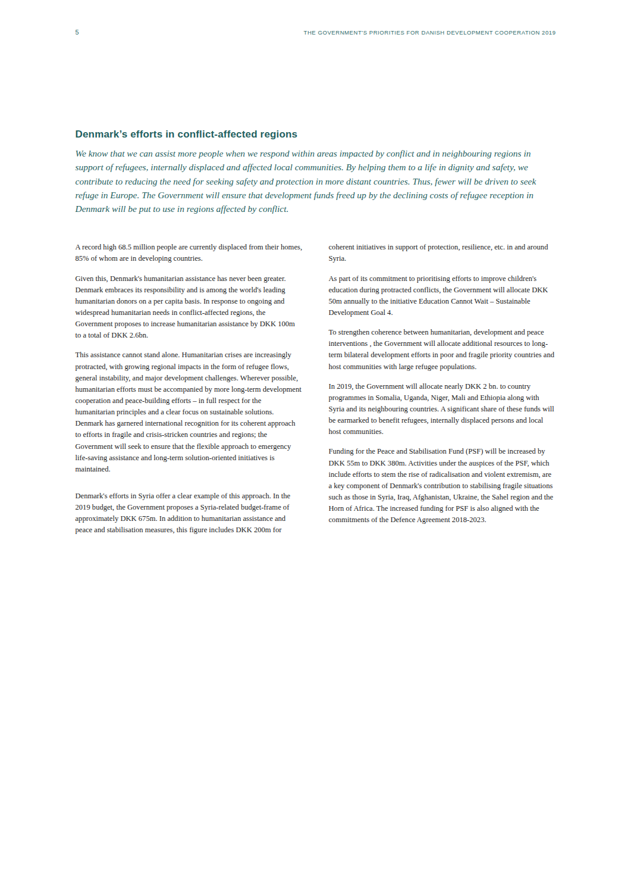5
The Government's priorities for Danish development cooperation 2019
Denmark’s efforts in conflict-affected regions
We know that we can assist more people when we respond within areas impacted by conflict and in neighbouring regions in support of refugees, internally displaced and affected local communities. By helping them to a life in dignity and safety, we contribute to reducing the need for seeking safety and protection in more distant countries. Thus, fewer will be driven to seek refuge in Europe. The Government will ensure that development funds freed up by the declining costs of refugee reception in Denmark will be put to use in regions affected by conflict.
A record high 68.5 million people are currently displaced from their homes, 85% of whom are in developing countries.
Given this, Denmark's humanitarian assistance has never been greater. Denmark embraces its responsibility and is among the world's leading humanitarian donors on a per capita basis. In response to ongoing and widespread humanitarian needs in conflict-affected regions, the Government proposes to increase humanitarian assistance by DKK 100m to a total of DKK 2.6bn.
This assistance cannot stand alone. Humanitarian crises are increasingly protracted, with growing regional impacts in the form of refugee flows, general instability, and major development challenges. Wherever possible, humanitarian efforts must be accompanied by more long-term development cooperation and peace-building efforts – in full respect for the humanitarian principles and a clear focus on sustainable solutions. Denmark has garnered international recognition for its coherent approach to efforts in fragile and crisis-stricken countries and regions; the Government will seek to ensure that the flexible approach to emergency life-saving assistance and long-term solution-oriented initiatives is maintained.
Denmark's efforts in Syria offer a clear example of this approach. In the 2019 budget, the Government proposes a Syria-related budget-frame of approximately DKK 675m. In addition to humanitarian assistance and peace and stabilisation measures, this figure includes DKK 200m for coherent initiatives in support of protection, resilience, etc. in and around Syria.
As part of its commitment to prioritising efforts to improve children's education during protracted conflicts, the Government will allocate DKK 50m annually to the initiative Education Cannot Wait – Sustainable Development Goal 4.
To strengthen coherence between humanitarian, development and peace interventions , the Government will allocate additional resources to long-term bilateral development efforts in poor and fragile priority countries and host communities with large refugee populations.
In 2019, the Government will allocate nearly DKK 2 bn. to country programmes in Somalia, Uganda, Niger, Mali and Ethiopia along with Syria and its neighbouring countries. A significant share of these funds will be earmarked to benefit refugees, internally displaced persons and local host communities.
Funding for the Peace and Stabilisation Fund (PSF) will be increased by DKK 55m to DKK 380m. Activities under the auspices of the PSF, which include efforts to stem the rise of radicalisation and violent extremism, are a key component of Denmark's contribution to stabilising fragile situations such as those in Syria, Iraq, Afghanistan, Ukraine, the Sahel region and the Horn of Africa. The increased funding for PSF is also aligned with the commitments of the Defence Agreement 2018-2023.